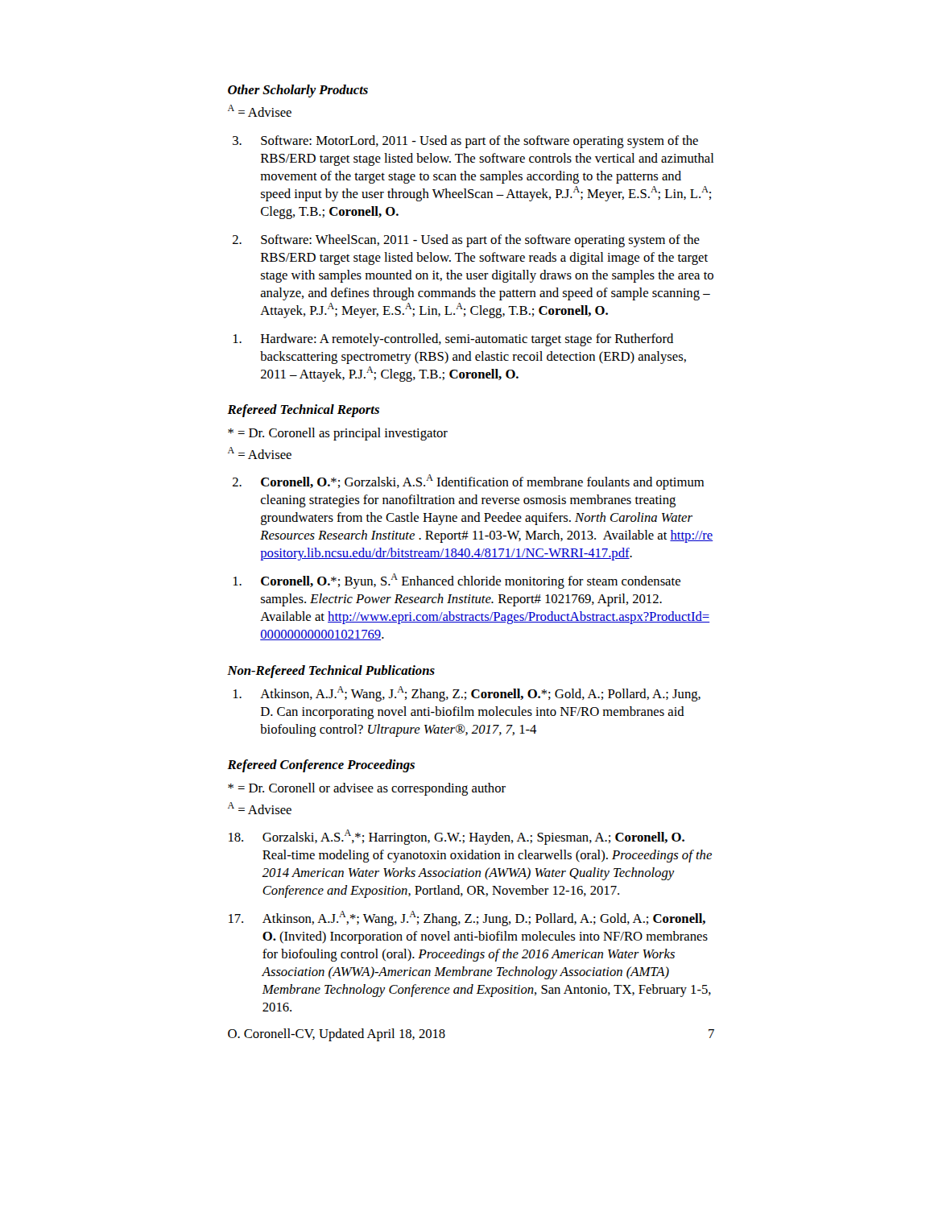Other Scholarly Products
A = Advisee
3. Software: MotorLord, 2011 - Used as part of the software operating system of the RBS/ERD target stage listed below. The software controls the vertical and azimuthal movement of the target stage to scan the samples according to the patterns and speed input by the user through WheelScan – Attayek, P.J.A; Meyer, E.S.A; Lin, L.A; Clegg, T.B.; Coronell, O.
2. Software: WheelScan, 2011 - Used as part of the software operating system of the RBS/ERD target stage listed below. The software reads a digital image of the target stage with samples mounted on it, the user digitally draws on the samples the area to analyze, and defines through commands the pattern and speed of sample scanning – Attayek, P.J.A; Meyer, E.S.A; Lin, L.A; Clegg, T.B.; Coronell, O.
1. Hardware: A remotely-controlled, semi-automatic target stage for Rutherford backscattering spectrometry (RBS) and elastic recoil detection (ERD) analyses, 2011 – Attayek, P.J.A; Clegg, T.B.; Coronell, O.
Refereed Technical Reports
* = Dr. Coronell as principal investigator
A = Advisee
2. Coronell, O.*; Gorzalski, A.S.A Identification of membrane foulants and optimum cleaning strategies for nanofiltration and reverse osmosis membranes treating groundwaters from the Castle Hayne and Peedee aquifers. North Carolina Water Resources Research Institute . Report# 11-03-W, March, 2013. Available at http://repository.lib.ncsu.edu/dr/bitstream/1840.4/8171/1/NC-WRRI-417.pdf.
1. Coronell, O.*; Byun, S.A Enhanced chloride monitoring for steam condensate samples. Electric Power Research Institute. Report# 1021769, April, 2012. Available at http://www.epri.com/abstracts/Pages/ProductAbstract.aspx?ProductId=000000000001021769.
Non-Refereed Technical Publications
1. Atkinson, A.J.A; Wang, J.A; Zhang, Z.; Coronell, O.*; Gold, A.; Pollard, A.; Jung, D. Can incorporating novel anti-biofilm molecules into NF/RO membranes aid biofouling control? Ultrapure Water®, 2017, 7, 1-4
Refereed Conference Proceedings
* = Dr. Coronell or advisee as corresponding author
A = Advisee
18. Gorzalski, A.S.A,*; Harrington, G.W.; Hayden, A.; Spiesman, A.; Coronell, O. Real-time modeling of cyanotoxin oxidation in clearwells (oral). Proceedings of the 2014 American Water Works Association (AWWA) Water Quality Technology Conference and Exposition, Portland, OR, November 12-16, 2017.
17. Atkinson, A.J.A,*; Wang, J.A; Zhang, Z.; Jung, D.; Pollard, A.; Gold, A.; Coronell, O. (Invited) Incorporation of novel anti-biofilm molecules into NF/RO membranes for biofouling control (oral). Proceedings of the 2016 American Water Works Association (AWWA)-American Membrane Technology Association (AMTA) Membrane Technology Conference and Exposition, San Antonio, TX, February 1-5, 2016.
O. Coronell-CV, Updated April 18, 2018 7